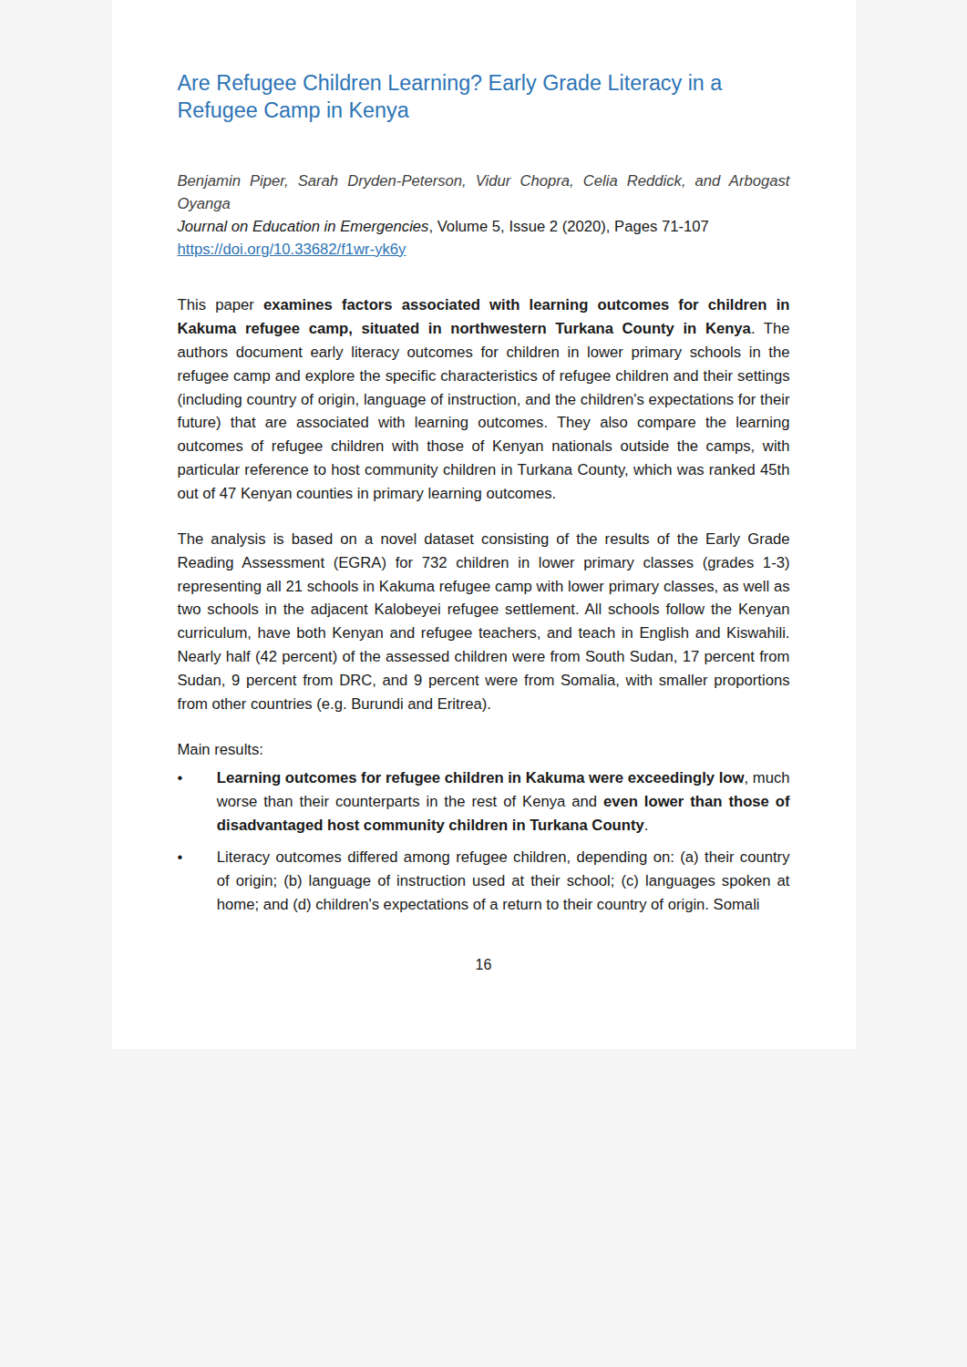Are Refugee Children Learning? Early Grade Literacy in a Refugee Camp in Kenya
Benjamin Piper, Sarah Dryden-Peterson, Vidur Chopra, Celia Reddick, and Arbogast Oyanga
Journal on Education in Emergencies, Volume 5, Issue 2 (2020), Pages 71-107
https://doi.org/10.33682/f1wr-yk6y
This paper examines factors associated with learning outcomes for children in Kakuma refugee camp, situated in northwestern Turkana County in Kenya. The authors document early literacy outcomes for children in lower primary schools in the refugee camp and explore the specific characteristics of refugee children and their settings (including country of origin, language of instruction, and the children's expectations for their future) that are associated with learning outcomes. They also compare the learning outcomes of refugee children with those of Kenyan nationals outside the camps, with particular reference to host community children in Turkana County, which was ranked 45th out of 47 Kenyan counties in primary learning outcomes.
The analysis is based on a novel dataset consisting of the results of the Early Grade Reading Assessment (EGRA) for 732 children in lower primary classes (grades 1-3) representing all 21 schools in Kakuma refugee camp with lower primary classes, as well as two schools in the adjacent Kalobeyei refugee settlement. All schools follow the Kenyan curriculum, have both Kenyan and refugee teachers, and teach in English and Kiswahili. Nearly half (42 percent) of the assessed children were from South Sudan, 17 percent from Sudan, 9 percent from DRC, and 9 percent were from Somalia, with smaller proportions from other countries (e.g. Burundi and Eritrea).
Main results:
Learning outcomes for refugee children in Kakuma were exceedingly low, much worse than their counterparts in the rest of Kenya and even lower than those of disadvantaged host community children in Turkana County.
Literacy outcomes differed among refugee children, depending on: (a) their country of origin; (b) language of instruction used at their school; (c) languages spoken at home; and (d) children's expectations of a return to their country of origin. Somali
16